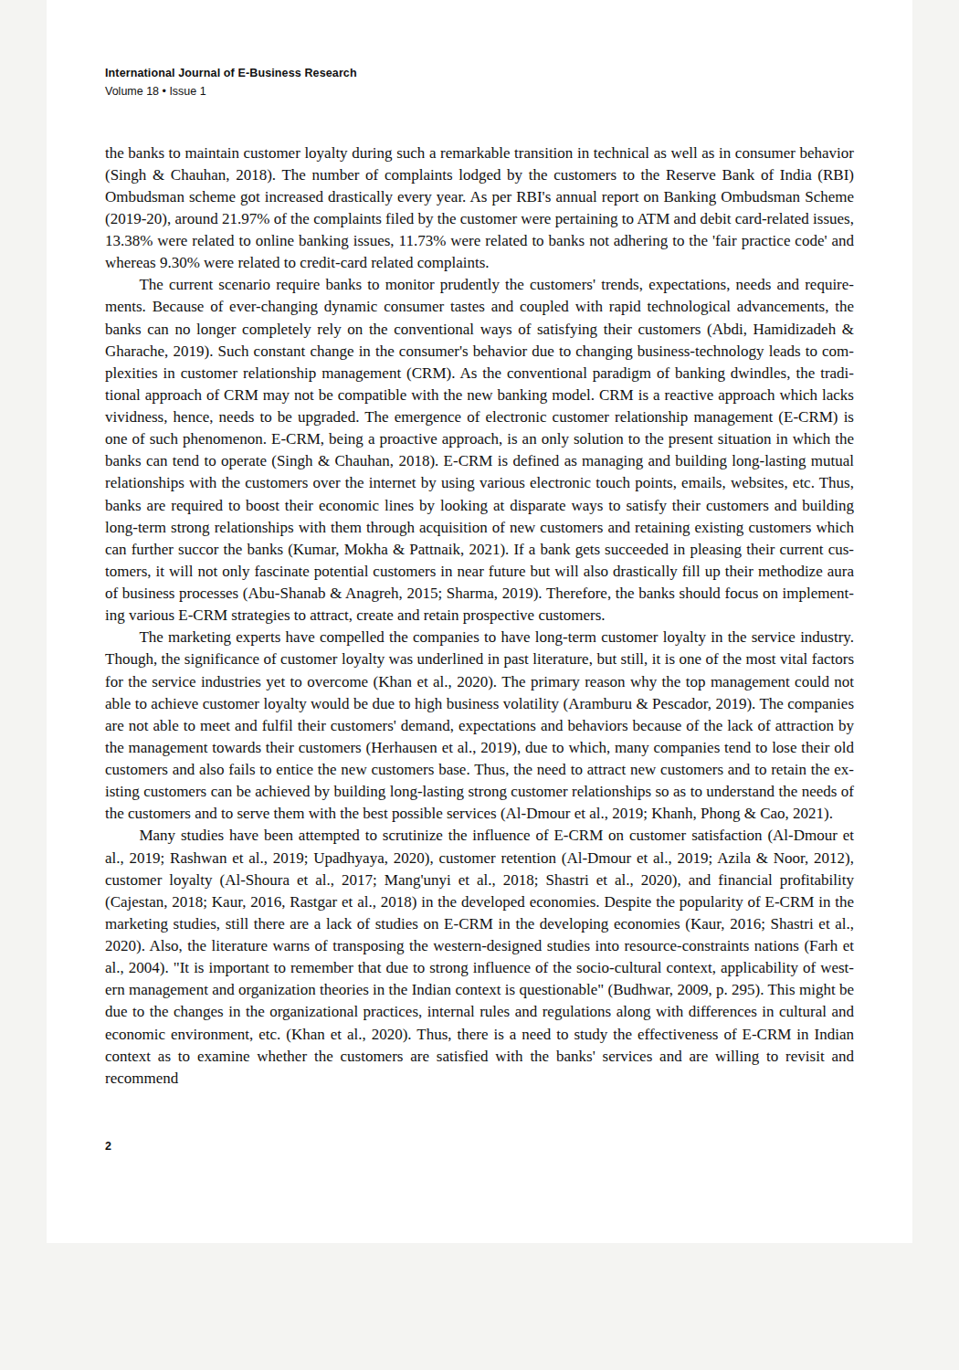International Journal of E-Business Research
Volume 18 • Issue 1
the banks to maintain customer loyalty during such a remarkable transition in technical as well as in consumer behavior (Singh & Chauhan, 2018). The number of complaints lodged by the customers to the Reserve Bank of India (RBI) Ombudsman scheme got increased drastically every year. As per RBI's annual report on Banking Ombudsman Scheme (2019-20), around 21.97% of the complaints filed by the customer were pertaining to ATM and debit card-related issues, 13.38% were related to online banking issues, 11.73% were related to banks not adhering to the 'fair practice code' and whereas 9.30% were related to credit-card related complaints.
The current scenario require banks to monitor prudently the customers' trends, expectations, needs and requirements. Because of ever-changing dynamic consumer tastes and coupled with rapid technological advancements, the banks can no longer completely rely on the conventional ways of satisfying their customers (Abdi, Hamidizadeh & Gharache, 2019). Such constant change in the consumer's behavior due to changing business-technology leads to complexities in customer relationship management (CRM). As the conventional paradigm of banking dwindles, the traditional approach of CRM may not be compatible with the new banking model. CRM is a reactive approach which lacks vividness, hence, needs to be upgraded. The emergence of electronic customer relationship management (E-CRM) is one of such phenomenon. E-CRM, being a proactive approach, is an only solution to the present situation in which the banks can tend to operate (Singh & Chauhan, 2018). E-CRM is defined as managing and building long-lasting mutual relationships with the customers over the internet by using various electronic touch points, emails, websites, etc. Thus, banks are required to boost their economic lines by looking at disparate ways to satisfy their customers and building long-term strong relationships with them through acquisition of new customers and retaining existing customers which can further succor the banks (Kumar, Mokha & Pattnaik, 2021). If a bank gets succeeded in pleasing their current customers, it will not only fascinate potential customers in near future but will also drastically fill up their methodize aura of business processes (Abu-Shanab & Anagreh, 2015; Sharma, 2019). Therefore, the banks should focus on implementing various E-CRM strategies to attract, create and retain prospective customers.
The marketing experts have compelled the companies to have long-term customer loyalty in the service industry. Though, the significance of customer loyalty was underlined in past literature, but still, it is one of the most vital factors for the service industries yet to overcome (Khan et al., 2020). The primary reason why the top management could not able to achieve customer loyalty would be due to high business volatility (Aramburu & Pescador, 2019). The companies are not able to meet and fulfil their customers' demand, expectations and behaviors because of the lack of attraction by the management towards their customers (Herhausen et al., 2019), due to which, many companies tend to lose their old customers and also fails to entice the new customers base. Thus, the need to attract new customers and to retain the existing customers can be achieved by building long-lasting strong customer relationships so as to understand the needs of the customers and to serve them with the best possible services (Al-Dmour et al., 2019; Khanh, Phong & Cao, 2021).
Many studies have been attempted to scrutinize the influence of E-CRM on customer satisfaction (Al-Dmour et al., 2019; Rashwan et al., 2019; Upadhyaya, 2020), customer retention (Al-Dmour et al., 2019; Azila & Noor, 2012), customer loyalty (Al-Shoura et al., 2017; Mang'unyi et al., 2018; Shastri et al., 2020), and financial profitability (Cajestan, 2018; Kaur, 2016, Rastgar et al., 2018) in the developed economies. Despite the popularity of E-CRM in the marketing studies, still there are a lack of studies on E-CRM in the developing economies (Kaur, 2016; Shastri et al., 2020). Also, the literature warns of transposing the western-designed studies into resource-constraints nations (Farh et al., 2004). "It is important to remember that due to strong influence of the socio-cultural context, applicability of western management and organization theories in the Indian context is questionable" (Budhwar, 2009, p. 295). This might be due to the changes in the organizational practices, internal rules and regulations along with differences in cultural and economic environment, etc. (Khan et al., 2020). Thus, there is a need to study the effectiveness of E-CRM in Indian context as to examine whether the customers are satisfied with the banks' services and are willing to revisit and recommend
2